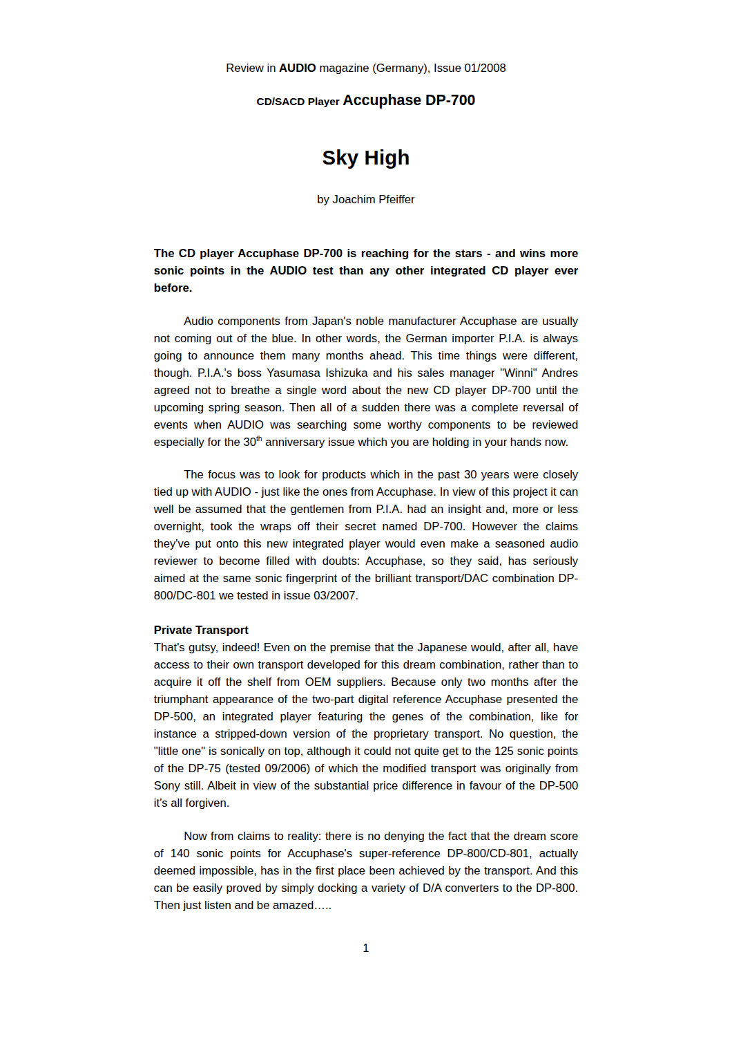Review in AUDIO magazine (Germany), Issue 01/2008
CD/SACD Player Accuphase DP-700
Sky High
by Joachim Pfeiffer
The CD player Accuphase DP-700 is reaching for the stars - and wins more sonic points in the AUDIO test than any other integrated CD player ever before.
Audio components from Japan's noble manufacturer Accuphase are usually not coming out of the blue. In other words, the German importer P.I.A. is always going to announce them many months ahead. This time things were different, though. P.I.A.'s boss Yasumasa Ishizuka and his sales manager "Winni" Andres agreed not to breathe a single word about the new CD player DP-700 until the upcoming spring season. Then all of a sudden there was a complete reversal of events when AUDIO was searching some worthy components to be reviewed especially for the 30th anniversary issue which you are holding in your hands now.
The focus was to look for products which in the past 30 years were closely tied up with AUDIO - just like the ones from Accuphase. In view of this project it can well be assumed that the gentlemen from P.I.A. had an insight and, more or less overnight, took the wraps off their secret named DP-700. However the claims they've put onto this new integrated player would even make a seasoned audio reviewer to become filled with doubts: Accuphase, so they said, has seriously aimed at the same sonic fingerprint of the brilliant transport/DAC combination DP-800/DC-801 we tested in issue 03/2007.
Private Transport
That's gutsy, indeed! Even on the premise that the Japanese would, after all, have access to their own transport developed for this dream combination, rather than to acquire it off the shelf from OEM suppliers. Because only two months after the triumphant appearance of the two-part digital reference Accuphase presented the DP-500, an integrated player featuring the genes of the combination, like for instance a stripped-down version of the proprietary transport. No question, the "little one" is sonically on top, although it could not quite get to the 125 sonic points of the DP-75 (tested 09/2006) of which the modified transport was originally from Sony still. Albeit in view of the substantial price difference in favour of the DP-500 it's all forgiven.
Now from claims to reality: there is no denying the fact that the dream score of 140 sonic points for Accuphase's super-reference DP-800/CD-801, actually deemed impossible, has in the first place been achieved by the transport. And this can be easily proved by simply docking a variety of D/A converters to the DP-800. Then just listen and be amazed…..
1